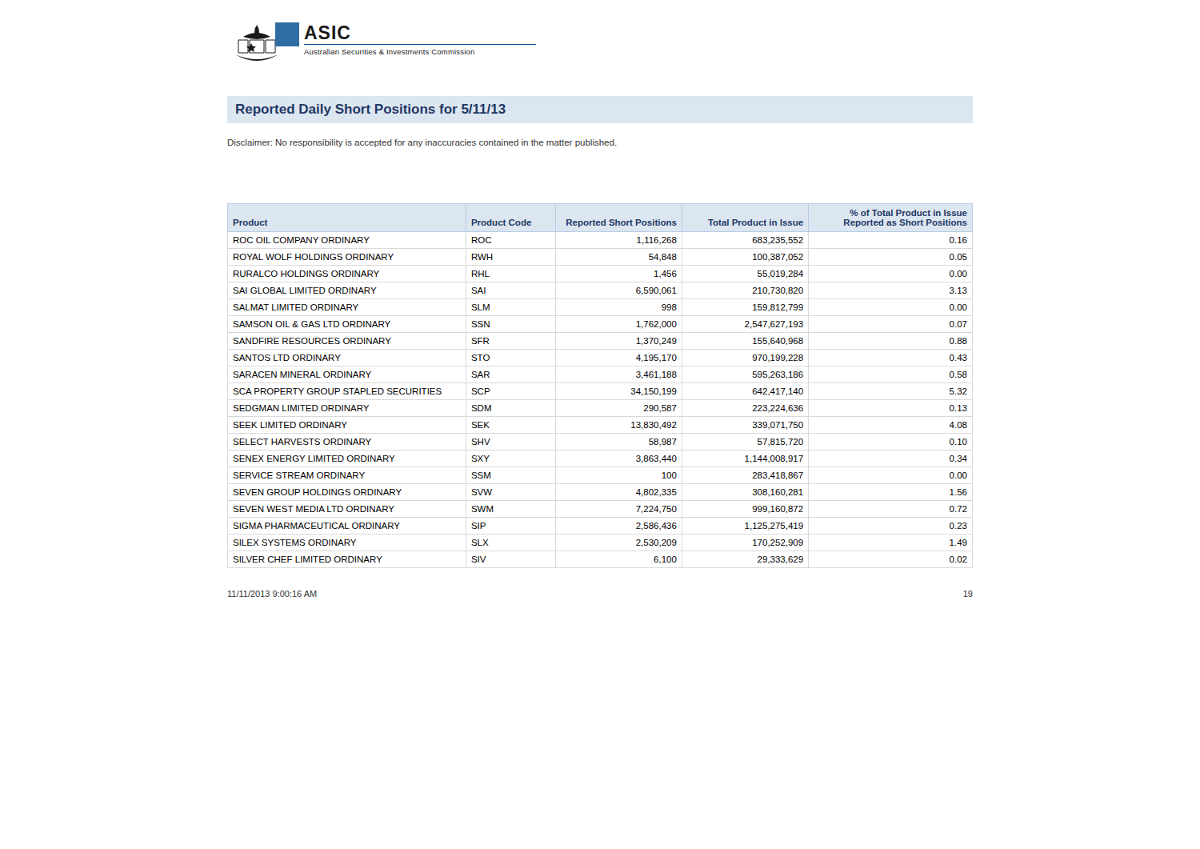ASIC
Australian Securities & Investments Commission
Reported Daily Short Positions for 5/11/13
Disclaimer: No responsibility is accepted for any inaccuracies contained in the matter published.
| Product | Product Code | Reported Short Positions | Total Product in Issue | % of Total Product in Issue Reported as Short Positions |
| --- | --- | --- | --- | --- |
| ROC OIL COMPANY ORDINARY | ROC | 1,116,268 | 683,235,552 | 0.16 |
| ROYAL WOLF HOLDINGS ORDINARY | RWH | 54,848 | 100,387,052 | 0.05 |
| RURALCO HOLDINGS ORDINARY | RHL | 1,456 | 55,019,284 | 0.00 |
| SAI GLOBAL LIMITED ORDINARY | SAI | 6,590,061 | 210,730,820 | 3.13 |
| SALMAT LIMITED ORDINARY | SLM | 998 | 159,812,799 | 0.00 |
| SAMSON OIL & GAS LTD ORDINARY | SSN | 1,762,000 | 2,547,627,193 | 0.07 |
| SANDFIRE RESOURCES ORDINARY | SFR | 1,370,249 | 155,640,968 | 0.88 |
| SANTOS LTD ORDINARY | STO | 4,195,170 | 970,199,228 | 0.43 |
| SARACEN MINERAL ORDINARY | SAR | 3,461,188 | 595,263,186 | 0.58 |
| SCA PROPERTY GROUP STAPLED SECURITIES | SCP | 34,150,199 | 642,417,140 | 5.32 |
| SEDGMAN LIMITED ORDINARY | SDM | 290,587 | 223,224,636 | 0.13 |
| SEEK LIMITED ORDINARY | SEK | 13,830,492 | 339,071,750 | 4.08 |
| SELECT HARVESTS ORDINARY | SHV | 58,987 | 57,815,720 | 0.10 |
| SENEX ENERGY LIMITED ORDINARY | SXY | 3,863,440 | 1,144,008,917 | 0.34 |
| SERVICE STREAM ORDINARY | SSM | 100 | 283,418,867 | 0.00 |
| SEVEN GROUP HOLDINGS ORDINARY | SVW | 4,802,335 | 308,160,281 | 1.56 |
| SEVEN WEST MEDIA LTD ORDINARY | SWM | 7,224,750 | 999,160,872 | 0.72 |
| SIGMA PHARMACEUTICAL ORDINARY | SIP | 2,586,436 | 1,125,275,419 | 0.23 |
| SILEX SYSTEMS ORDINARY | SLX | 2,530,209 | 170,252,909 | 1.49 |
| SILVER CHEF LIMITED ORDINARY | SIV | 6,100 | 29,333,629 | 0.02 |
11/11/2013 9:00:16 AM
19